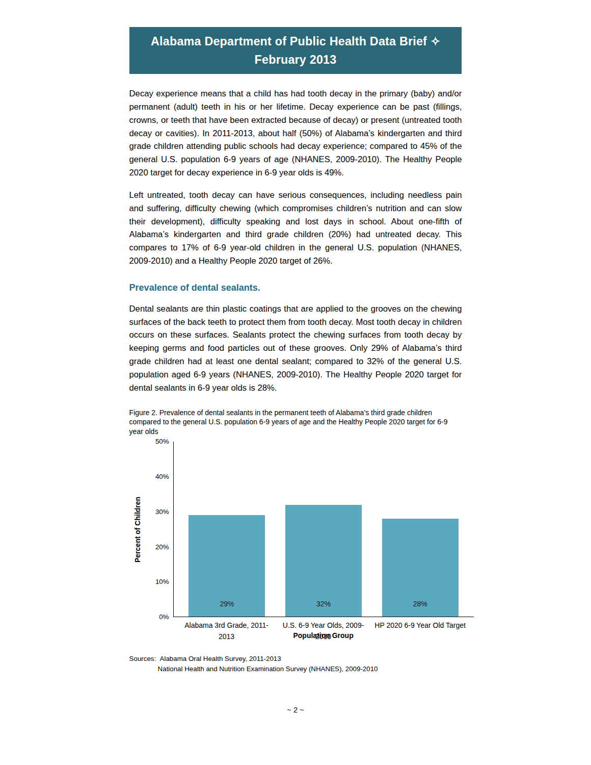Alabama Department of Public Health Data Brief ✧ February 2013
Decay experience means that a child has had tooth decay in the primary (baby) and/or permanent (adult) teeth in his or her lifetime. Decay experience can be past (fillings, crowns, or teeth that have been extracted because of decay) or present (untreated tooth decay or cavities). In 2011-2013, about half (50%) of Alabama’s kindergarten and third grade children attending public schools had decay experience; compared to 45% of the general U.S. population 6-9 years of age (NHANES, 2009-2010). The Healthy People 2020 target for decay experience in 6-9 year olds is 49%.
Left untreated, tooth decay can have serious consequences, including needless pain and suffering, difficulty chewing (which compromises children’s nutrition and can slow their development), difficulty speaking and lost days in school. About one-fifth of Alabama’s kindergarten and third grade children (20%) had untreated decay. This compares to 17% of 6-9 year-old children in the general U.S. population (NHANES, 2009-2010) and a Healthy People 2020 target of 26%.
Prevalence of dental sealants.
Dental sealants are thin plastic coatings that are applied to the grooves on the chewing surfaces of the back teeth to protect them from tooth decay. Most tooth decay in children occurs on these surfaces. Sealants protect the chewing surfaces from tooth decay by keeping germs and food particles out of these grooves. Only 29% of Alabama’s third grade children had at least one dental sealant; compared to 32% of the general U.S. population aged 6-9 years (NHANES, 2009-2010). The Healthy People 2020 target for dental sealants in 6-9 year olds is 28%.
Figure 2. Prevalence of dental sealants in the permanent teeth of Alabama’s third grade children compared to the general U.S. population 6-9 years of age and the Healthy People 2020 target for 6-9 year olds
Percent of Children
50% 40% 30% 20% 10% 0%
29%
32%
28%
Alabama 3rd Grade, 2011-2013
U.S. 6-9 Year Olds, 2009-2010
HP 2020 6-9 Year Old Target
Population Group
Sources: Alabama Oral Health Survey, 2011-2013
National Health and Nutrition Examination Survey (NHANES), 2009-2010
~ 2 ~